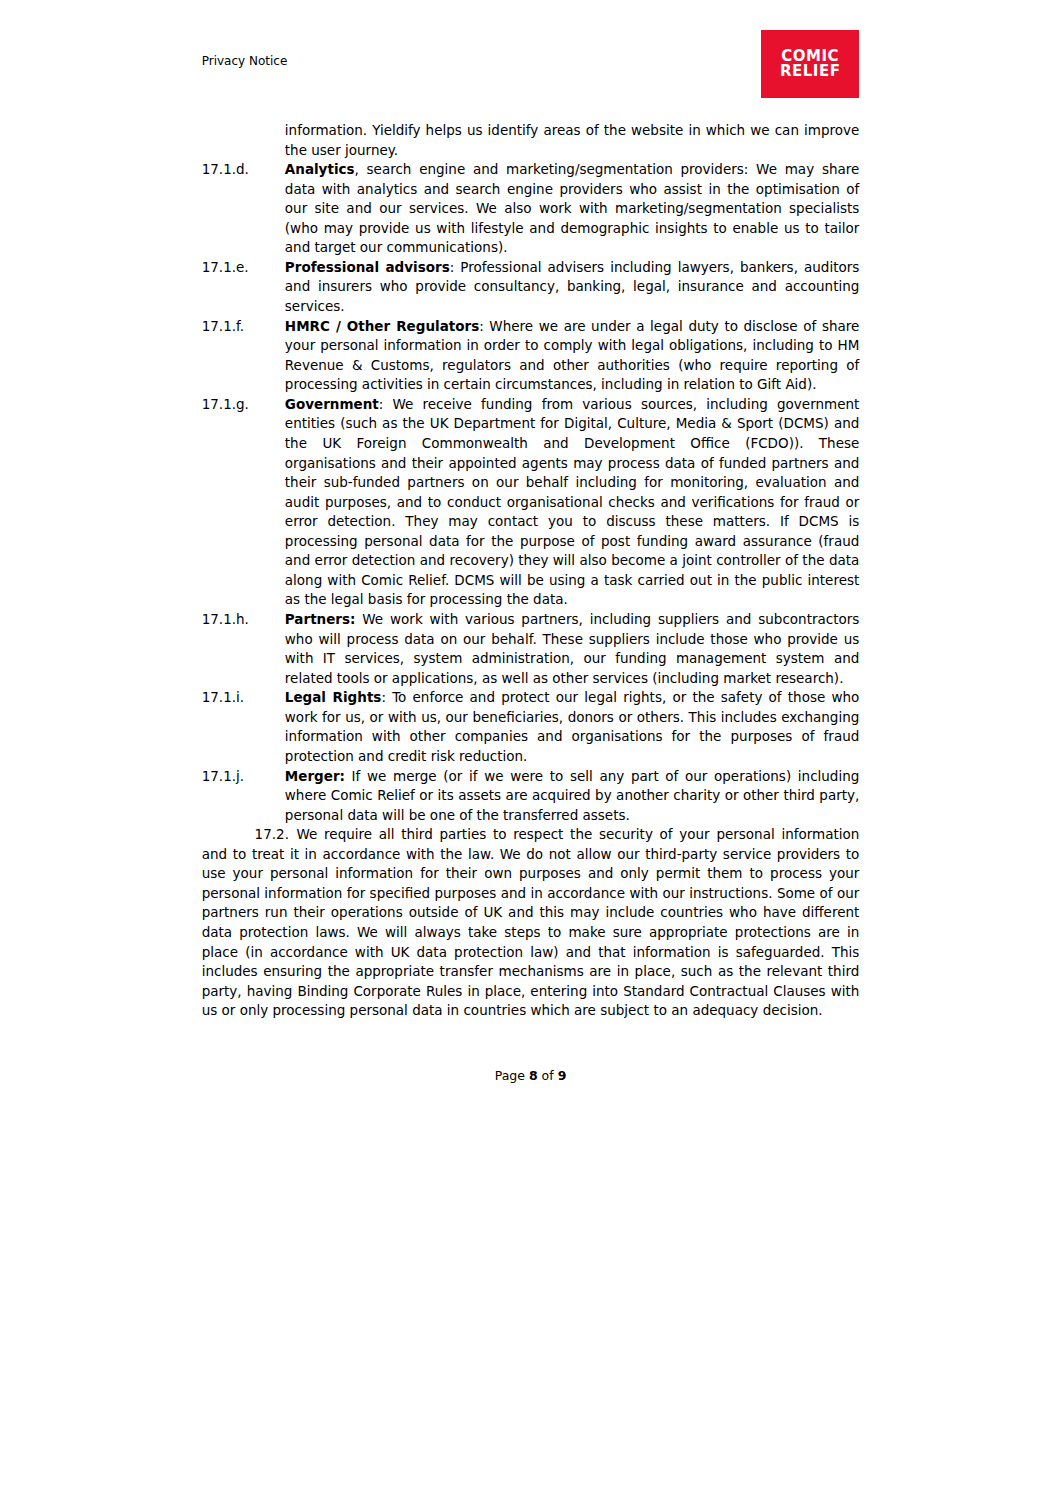Privacy Notice
COMIC RELIEF
information. Yieldify helps us identify areas of the website in which we can improve the user journey.
17.1.d.
Analytics, search engine and marketing/segmentation providers: We may share data with analytics and search engine providers who assist in the optimisation of our site and our services. We also work with marketing/segmentation specialists (who may provide us with lifestyle and demographic insights to enable us to tailor and target our communications).
17.1.e.
Professional advisors: Professional advisers including lawyers, bankers, auditors and insurers who provide consultancy, banking, legal, insurance and accounting services.
17.1.f.
HMRC / Other Regulators: Where we are under a legal duty to disclose of share your personal information in order to comply with legal obligations, including to HM Revenue & Customs, regulators and other authorities (who require reporting of processing activities in certain circumstances, including in relation to Gift Aid).
17.1.g.
Government: We receive funding from various sources, including government entities (such as the UK Department for Digital, Culture, Media & Sport (DCMS) and the UK Foreign Commonwealth and Development Office (FCDO)). These organisations and their appointed agents may process data of funded partners and their sub-funded partners on our behalf including for monitoring, evaluation and audit purposes, and to conduct organisational checks and verifications for fraud or error detection. They may contact you to discuss these matters. If DCMS is processing personal data for the purpose of post funding award assurance (fraud and error detection and recovery) they will also become a joint controller of the data along with Comic Relief. DCMS will be using a task carried out in the public interest as the legal basis for processing the data.
17.1.h.
Partners: We work with various partners, including suppliers and subcontractors who will process data on our behalf. These suppliers include those who provide us with IT services, system administration, our funding management system and related tools or applications, as well as other services (including market research).
17.1.i.
Legal Rights: To enforce and protect our legal rights, or the safety of those who work for us, or with us, our beneficiaries, donors or others. This includes exchanging information with other companies and organisations for the purposes of fraud protection and credit risk reduction.
17.1.j.
Merger: If we merge (or if we were to sell any part of our operations) including where Comic Relief or its assets are acquired by another charity or other third party, personal data will be one of the transferred assets.
17.2. We require all third parties to respect the security of your personal information and to treat it in accordance with the law. We do not allow our third-party service providers to use your personal information for their own purposes and only permit them to process your personal information for specified purposes and in accordance with our instructions. Some of our partners run their operations outside of UK and this may include countries who have different data protection laws. We will always take steps to make sure appropriate protections are in place (in accordance with UK data protection law) and that information is safeguarded. This includes ensuring the appropriate transfer mechanisms are in place, such as the relevant third party, having Binding Corporate Rules in place, entering into Standard Contractual Clauses with us or only processing personal data in countries which are subject to an adequacy decision.
Page 8 of 9